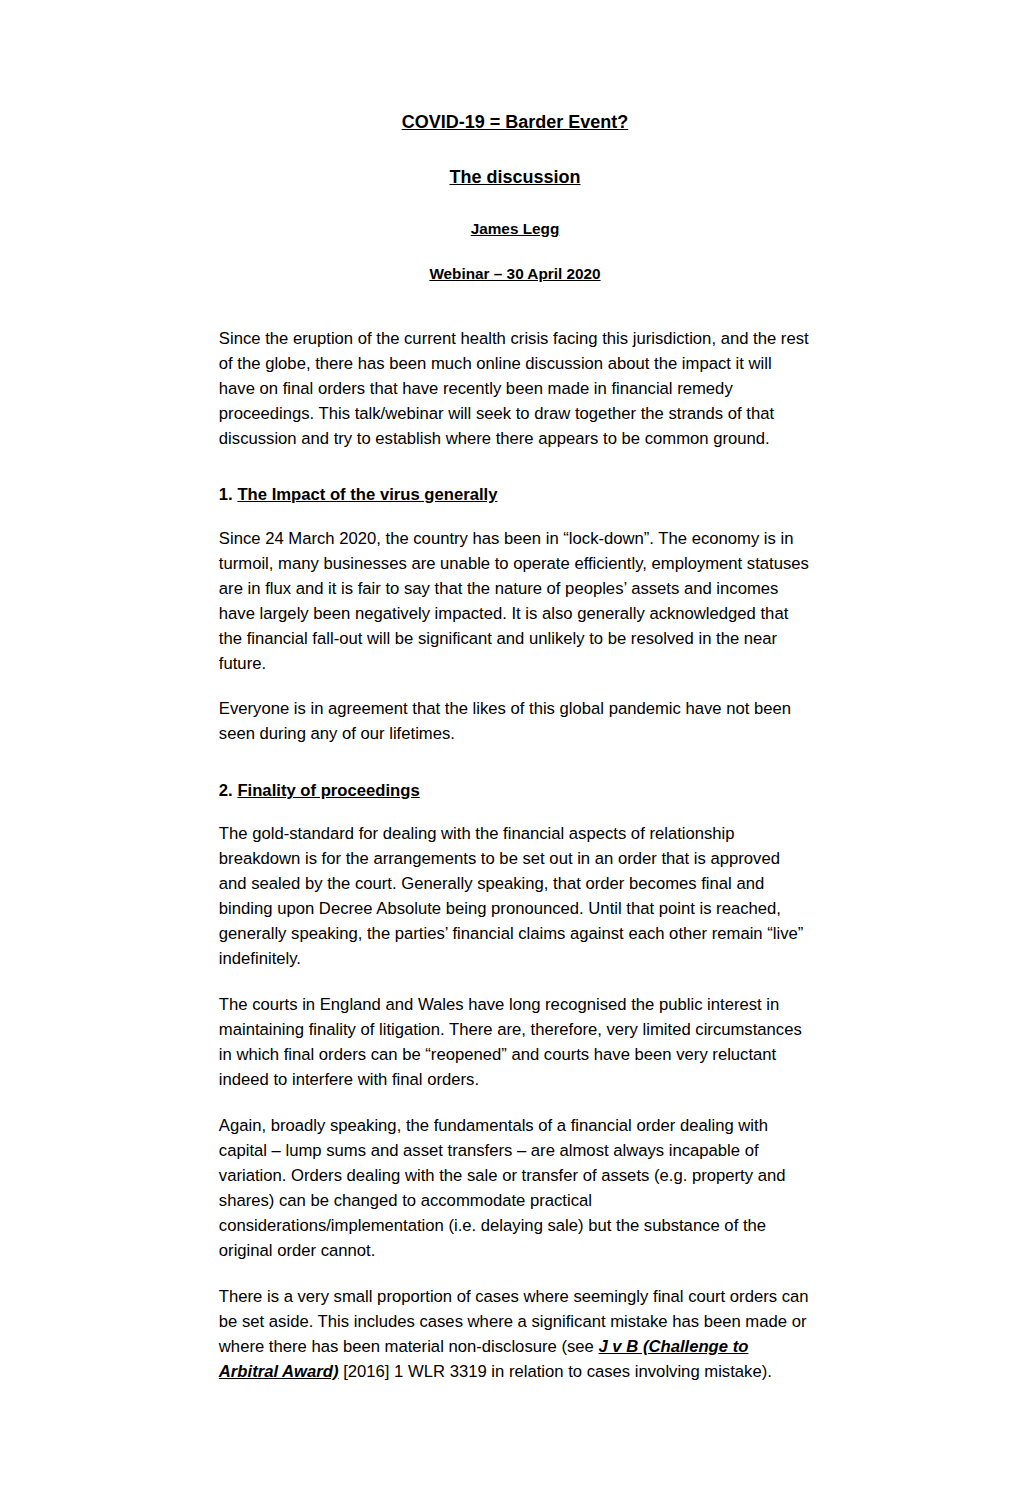COVID-19 = Barder Event?
The discussion
James Legg
Webinar – 30 April 2020
Since the eruption of the current health crisis facing this jurisdiction, and the rest of the globe, there has been much online discussion about the impact it will have on final orders that have recently been made in financial remedy proceedings. This talk/webinar will seek to draw together the strands of that discussion and try to establish where there appears to be common ground.
1. The Impact of the virus generally
Since 24 March 2020, the country has been in “lock-down”. The economy is in turmoil, many businesses are unable to operate efficiently, employment statuses are in flux and it is fair to say that the nature of peoples’ assets and incomes have largely been negatively impacted. It is also generally acknowledged that the financial fall-out will be significant and unlikely to be resolved in the near future.
Everyone is in agreement that the likes of this global pandemic have not been seen during any of our lifetimes.
2. Finality of proceedings
The gold-standard for dealing with the financial aspects of relationship breakdown is for the arrangements to be set out in an order that is approved and sealed by the court. Generally speaking, that order becomes final and binding upon Decree Absolute being pronounced. Until that point is reached, generally speaking, the parties’ financial claims against each other remain “live” indefinitely.
The courts in England and Wales have long recognised the public interest in maintaining finality of litigation. There are, therefore, very limited circumstances in which final orders can be “reopened” and courts have been very reluctant indeed to interfere with final orders.
Again, broadly speaking, the fundamentals of a financial order dealing with capital – lump sums and asset transfers – are almost always incapable of variation. Orders dealing with the sale or transfer of assets (e.g. property and shares) can be changed to accommodate practical considerations/implementation (i.e. delaying sale) but the substance of the original order cannot.
There is a very small proportion of cases where seemingly final court orders can be set aside. This includes cases where a significant mistake has been made or where there has been material non-disclosure (see J v B (Challenge to Arbitral Award) [2016] 1 WLR 3319 in relation to cases involving mistake).